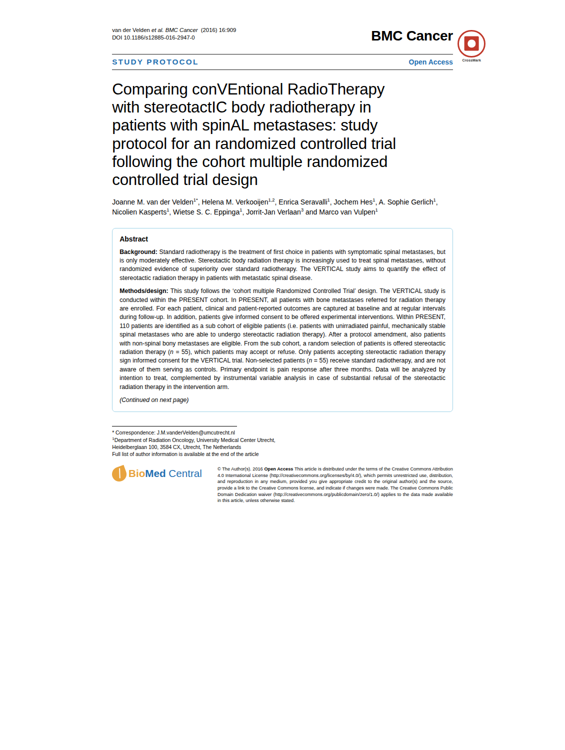van der Velden et al. BMC Cancer (2016) 16:909
DOI 10.1186/s12885-016-2947-0
BMC Cancer
Study Protocol
Open Access
CrossMark
Comparing conVEntional RadioTherapy with stereotactIC body radiotherapy in patients with spinAL metastases: study protocol for an randomized controlled trial following the cohort multiple randomized controlled trial design
Joanne M. van der Velden1*, Helena M. Verkooijen1,2, Enrica Seravalli1, Jochem Hes1, A. Sophie Gerlich1,
Nicolien Kasperts1, Wietse S. C. Eppinga1, Jorrit-Jan Verlaan3 and Marco van Vulpen1
Abstract
Background: Standard radiotherapy is the treatment of first choice in patients with symptomatic spinal metastases, but is only moderately effective. Stereotactic body radiation therapy is increasingly used to treat spinal metastases, without randomized evidence of superiority over standard radiotherapy. The VERTICAL study aims to quantify the effect of stereotactic radiation therapy in patients with metastatic spinal disease.
Methods/design: This study follows the ‘cohort multiple Randomized Controlled Trial’ design. The VERTICAL study is conducted within the PRESENT cohort. In PRESENT, all patients with bone metastases referred for radiation therapy are enrolled. For each patient, clinical and patient-reported outcomes are captured at baseline and at regular intervals during follow-up. In addition, patients give informed consent to be offered experimental interventions. Within PRESENT, 110 patients are identified as a sub cohort of eligible patients (i.e. patients with unirradiated painful, mechanically stable spinal metastases who are able to undergo stereotactic radiation therapy). After a protocol amendment, also patients with non-spinal bony metastases are eligible. From the sub cohort, a random selection of patients is offered stereotactic radiation therapy (n = 55), which patients may accept or refuse. Only patients accepting stereotactic radiation therapy sign informed consent for the VERTICAL trial. Non-selected patients (n = 55) receive standard radiotherapy, and are not aware of them serving as controls. Primary endpoint is pain response after three months. Data will be analyzed by intention to treat, complemented by instrumental variable analysis in case of substantial refusal of the stereotactic radiation therapy in the intervention arm.
(Continued on next page)
* Correspondence: J.M.vanderVelden@umcutrecht.nl
1Department of Radiation Oncology, University Medical Center Utrecht,
Heidelberglaan 100, 3584 CX, Utrecht, The Netherlands
Full list of author information is available at the end of the article
Bio Med Central
© The Author(s). 2016 Open Access This article is distributed under the terms of the Creative Commons Attribution 4.0 International License (http://creativecommons.org/licenses/by/4.0/), which permits unrestricted use, distribution, and reproduction in any medium, provided you give appropriate credit to the original author(s) and the source, provide a link to the Creative Commons license, and indicate if changes were made. The Creative Commons Public Domain Dedication waiver (http://creativecommons.org/publicdomain/zero/1.0/) applies to the data made available in this article, unless otherwise stated.